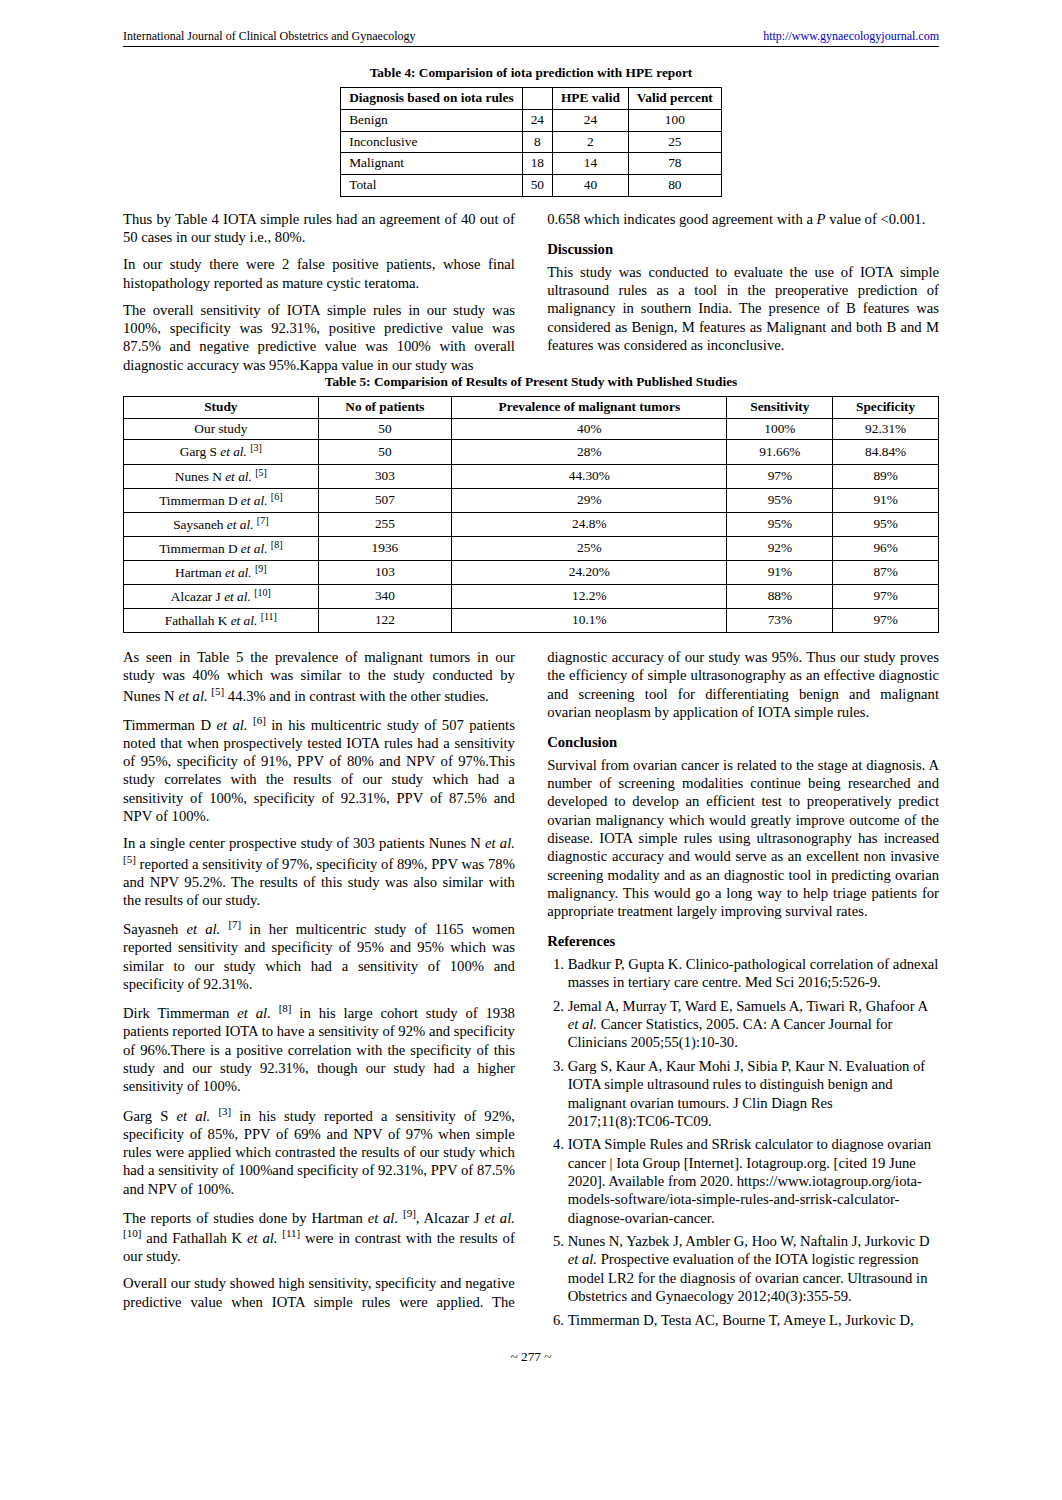International Journal of Clinical Obstetrics and Gynaecology http://www.gynaecologyjournal.com
Table 4: Comparision of iota prediction with HPE report
| Diagnosis based on iota rules | | HPE valid | Valid percent |
| --- | --- | --- | --- |
| Benign | 24 | 24 | 100 |
| Inconclusive | 8 | 2 | 25 |
| Malignant | 18 | 14 | 78 |
| Total | 50 | 40 | 80 |
Thus by Table 4 IOTA simple rules had an agreement of 40 out of 50 cases in our study i.e., 80%.
In our study there were 2 false positive patients, whose final histopathology reported as mature cystic teratoma.
The overall sensitivity of IOTA simple rules in our study was 100%, specificity was 92.31%, positive predictive value was 87.5% and negative predictive value was 100% with overall diagnostic accuracy was 95%.Kappa value in our study was
0.658 which indicates good agreement with a P value of <0.001.
Discussion
This study was conducted to evaluate the use of IOTA simple ultrasound rules as a tool in the preoperative prediction of malignancy in southern India. The presence of B features was considered as Benign, M features as Malignant and both B and M features was considered as inconclusive.
Table 5: Comparision of Results of Present Study with Published Studies
| Study | No of patients | Prevalence of malignant tumors | Sensitivity | Specificity |
| --- | --- | --- | --- | --- |
| Our study | 50 | 40% | 100% | 92.31% |
| Garg S et al. [3] | 50 | 28% | 91.66% | 84.84% |
| Nunes N et al. [5] | 303 | 44.30% | 97% | 89% |
| Timmerman D et al. [6] | 507 | 29% | 95% | 91% |
| Saysaneh et al. [7] | 255 | 24.8% | 95% | 95% |
| Timmerman D et al. [8] | 1936 | 25% | 92% | 96% |
| Hartman et al. [9] | 103 | 24.20% | 91% | 87% |
| Alcazar J et al. [10] | 340 | 12.2% | 88% | 97% |
| Fathallah K et al. [11] | 122 | 10.1% | 73% | 97% |
As seen in Table 5 the prevalence of malignant tumors in our study was 40% which was similar to the study conducted by Nunes N et al. [5] 44.3% and in contrast with the other studies.
Timmerman D et al. [6] in his multicentric study of 507 patients noted that when prospectively tested IOTA rules had a sensitivity of 95%, specificity of 91%, PPV of 80% and NPV of 97%.This study correlates with the results of our study which had a sensitivity of 100%, specificity of 92.31%, PPV of 87.5% and NPV of 100%.
In a single center prospective study of 303 patients Nunes N et al. [5] reported a sensitivity of 97%, specificity of 89%, PPV was 78% and NPV 95.2%. The results of this study was also similar with the results of our study.
Sayasneh et al. [7] in her multicentric study of 1165 women reported sensitivity and specificity of 95% and 95% which was similar to our study which had a sensitivity of 100% and specificity of 92.31%.
Dirk Timmerman et al. [8] in his large cohort study of 1938 patients reported IOTA to have a sensitivity of 92% and specificity of 96%.There is a positive correlation with the specificity of this study and our study 92.31%, though our study had a higher sensitivity of 100%.
Garg S et al. [3] in his study reported a sensitivity of 92%, specificity of 85%, PPV of 69% and NPV of 97% when simple rules were applied which contrasted the results of our study which had a sensitivity of 100%and specificity of 92.31%, PPV of 87.5% and NPV of 100%.
The reports of studies done by Hartman et al. [9], Alcazar J et al. [10] and Fathallah K et al. [11] were in contrast with the results of our study.
Overall our study showed high sensitivity, specificity and negative predictive value when IOTA simple rules were applied. The diagnostic accuracy of our study was 95%. Thus our study proves the efficiency of simple ultrasonography as an effective diagnostic and screening tool for differentiating benign and malignant ovarian neoplasm by application of IOTA simple rules.
Conclusion
Survival from ovarian cancer is related to the stage at diagnosis. A number of screening modalities continue being researched and developed to develop an efficient test to preoperatively predict ovarian malignancy which would greatly improve outcome of the disease. IOTA simple rules using ultrasonography has increased diagnostic accuracy and would serve as an excellent non invasive screening modality and as an diagnostic tool in predicting ovarian malignancy. This would go a long way to help triage patients for appropriate treatment largely improving survival rates.
References
Badkur P, Gupta K. Clinico-pathological correlation of adnexal masses in tertiary care centre. Med Sci 2016;5:526-9.
Jemal A, Murray T, Ward E, Samuels A, Tiwari R, Ghafoor A et al. Cancer Statistics, 2005. CA: A Cancer Journal for Clinicians 2005;55(1):10-30.
Garg S, Kaur A, Kaur Mohi J, Sibia P, Kaur N. Evaluation of IOTA simple ultrasound rules to distinguish benign and malignant ovarian tumours. J Clin Diagn Res 2017;11(8):TC06-TC09.
IOTA Simple Rules and SRrisk calculator to diagnose ovarian cancer | Iota Group [Internet]. Iotagroup.org. [cited 19 June 2020]. Available from 2020. https://www.iotagroup.org/iota-models-software/iota-simple-rules-and-srrisk-calculator-diagnose-ovarian-cancer.
Nunes N, Yazbek J, Ambler G, Hoo W, Naftalin J, Jurkovic D et al. Prospective evaluation of the IOTA logistic regression model LR2 for the diagnosis of ovarian cancer. Ultrasound in Obstetrics and Gynaecology 2012;40(3):355-59.
Timmerman D, Testa AC, Bourne T, Ameye L, Jurkovic D,
~ 277 ~